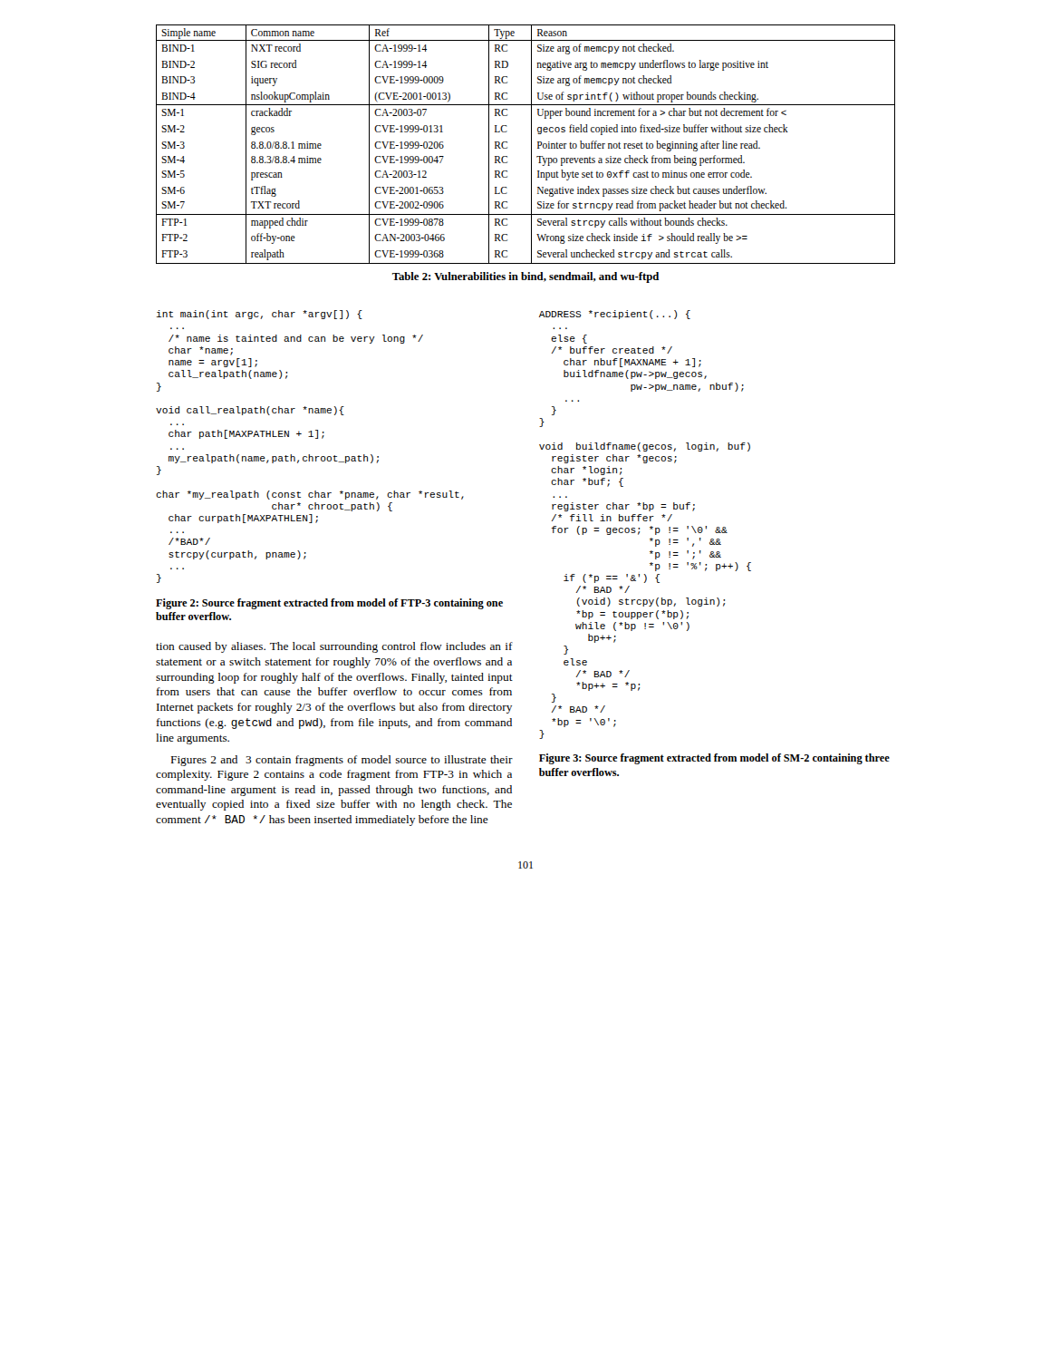| Simple name | Common name | Ref | Type | Reason |
| --- | --- | --- | --- | --- |
| BIND-1 | NXT record | CA-1999-14 | RC | Size arg of memcpy not checked. |
| BIND-2 | SIG record | CA-1999-14 | RD | negative arg to memcpy underflows to large positive int |
| BIND-3 | iquery | CVE-1999-0009 | RC | Size arg of memcpy not checked |
| BIND-4 | nslookupComplain | (CVE-2001-0013) | RC | Use of sprintf() without proper bounds checking. |
| SM-1 | crackaddr | CA-2003-07 | RC | Upper bound increment for a > char but not decrement for < |
| SM-2 | gecos | CVE-1999-0131 | LC | gecos field copied into fixed-size buffer without size check |
| SM-3 | 8.8.0/8.8.1 mime | CVE-1999-0206 | RC | Pointer to buffer not reset to beginning after line read. |
| SM-4 | 8.8.3/8.8.4 mime | CVE-1999-0047 | RC | Typo prevents a size check from being performed. |
| SM-5 | prescan | CA-2003-12 | RC | Input byte set to 0xff cast to minus one error code. |
| SM-6 | tTflag | CVE-2001-0653 | LC | Negative index passes size check but causes underflow. |
| SM-7 | TXT record | CVE-2002-0906 | RC | Size for strncpy read from packet header but not checked. |
| FTP-1 | mapped chdir | CVE-1999-0878 | RC | Several strcpy calls without bounds checks. |
| FTP-2 | off-by-one | CAN-2003-0466 | RC | Wrong size check inside if > should really be >= |
| FTP-3 | realpath | CVE-1999-0368 | RC | Several unchecked strcpy and strcat calls. |
Table 2: Vulnerabilities in bind, sendmail, and wu-ftpd
int main(int argc, char *argv[]) {
  ...
  /* name is tainted and can be very long */
  char *name;
  name = argv[1];
  call_realpath(name);
}

void call_realpath(char *name){
  ...
  char path[MAXPATHLEN + 1];
  ...
  my_realpath(name,path,chroot_path);
}

char *my_realpath (const char *pname, char *result,
                   char* chroot_path) {
  char curpath[MAXPATHLEN];
  ...
  /*BAD*/
  strcpy(curpath, pname);
  ...
}
Figure 2: Source fragment extracted from model of FTP-3 containing one buffer overflow.
tion caused by aliases. The local surrounding control flow includes an if statement or a switch statement for roughly 70% of the overflows and a surrounding loop for roughly half of the overflows. Finally, tainted input from users that can cause the buffer overflow to occur comes from Internet packets for roughly 2/3 of the overflows but also from directory functions (e.g. getcwd and pwd), from file inputs, and from command line arguments.
Figures 2 and 3 contain fragments of model source to illustrate their complexity. Figure 2 contains a code fragment from FTP-3 in which a command-line argument is read in, passed through two functions, and eventually copied into a fixed size buffer with no length check. The comment /* BAD */ has been inserted immediately before the line
ADDRESS *recipient(...) {
  ...
  else {
  /* buffer created */
    char nbuf[MAXNAME + 1];
    buildfname(pw->pw_gecos,
               pw->pw_name, nbuf);
    ...
  }
}

void  buildfname(gecos, login, buf)
  register char *gecos;
  char *login;
  char *buf; {
  ...
  register char *bp = buf;
  /* fill in buffer */
  for (p = gecos; *p != '\0' &&
                  *p != ',' &&
                  *p != ';' &&
                  *p != '%'; p++) {
    if (*p == '&') {
      /* BAD */
      (void) strcpy(bp, login);
      *bp = toupper(*bp);
      while (*bp != '\0')
        bp++;
    }
    else
      /* BAD */
      *bp++ = *p;
  }
  /* BAD */
  *bp = '\0';
}
Figure 3: Source fragment extracted from model of SM-2 containing three buffer overflows.
101